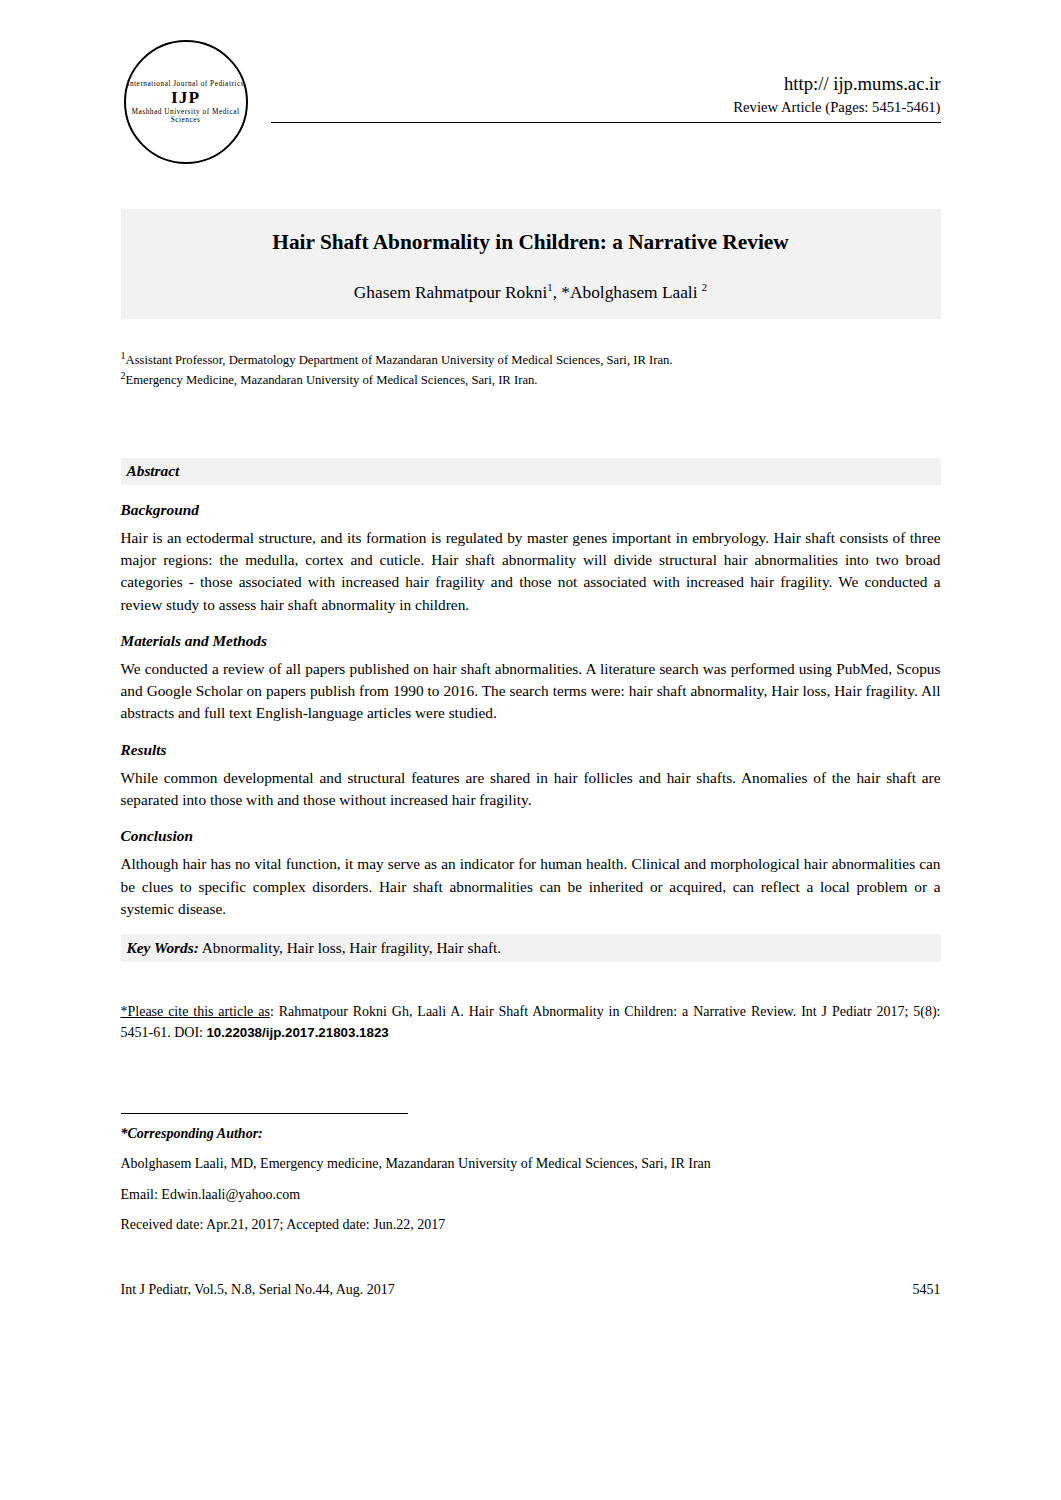International Journal of Pediatrics
IJP
Mashhad University of Medical Sciences
http:// ijp.mums.ac.ir
Review Article (Pages: 5451-5461)
Hair Shaft Abnormality in Children: a Narrative Review
Ghasem Rahmatpour Rokni1, *Abolghasem Laali 2
1Assistant Professor, Dermatology Department of Mazandaran University of Medical Sciences, Sari, IR Iran.
2Emergency Medicine, Mazandaran University of Medical Sciences, Sari, IR Iran.
Abstract
Background
Hair is an ectodermal structure, and its formation is regulated by master genes important in embryology. Hair shaft consists of three major regions: the medulla, cortex and cuticle. Hair shaft abnormality will divide structural hair abnormalities into two broad categories - those associated with increased hair fragility and those not associated with increased hair fragility. We conducted a review study to assess hair shaft abnormality in children.
Materials and Methods
We conducted a review of all papers published on hair shaft abnormalities. A literature search was performed using PubMed, Scopus and Google Scholar on papers publish from 1990 to 2016. The search terms were: hair shaft abnormality, Hair loss, Hair fragility. All abstracts and full text English-language articles were studied.
Results
While common developmental and structural features are shared in hair follicles and hair shafts. Anomalies of the hair shaft are separated into those with and those without increased hair fragility.
Conclusion
Although hair has no vital function, it may serve as an indicator for human health. Clinical and morphological hair abnormalities can be clues to specific complex disorders. Hair shaft abnormalities can be inherited or acquired, can reflect a local problem or a systemic disease.
Key Words: Abnormality, Hair loss, Hair fragility, Hair shaft.
*Please cite this article as: Rahmatpour Rokni Gh, Laali A. Hair Shaft Abnormality in Children: a Narrative Review. Int J Pediatr 2017; 5(8): 5451-61. DOI: 10.22038/ijp.2017.21803.1823
*Corresponding Author:
Abolghasem Laali, MD, Emergency medicine, Mazandaran University of Medical Sciences, Sari, IR Iran
Email: Edwin.laali@yahoo.com
Received date: Apr.21, 2017; Accepted date: Jun.22, 2017
Int J Pediatr, Vol.5, N.8, Serial No.44, Aug. 2017 5451